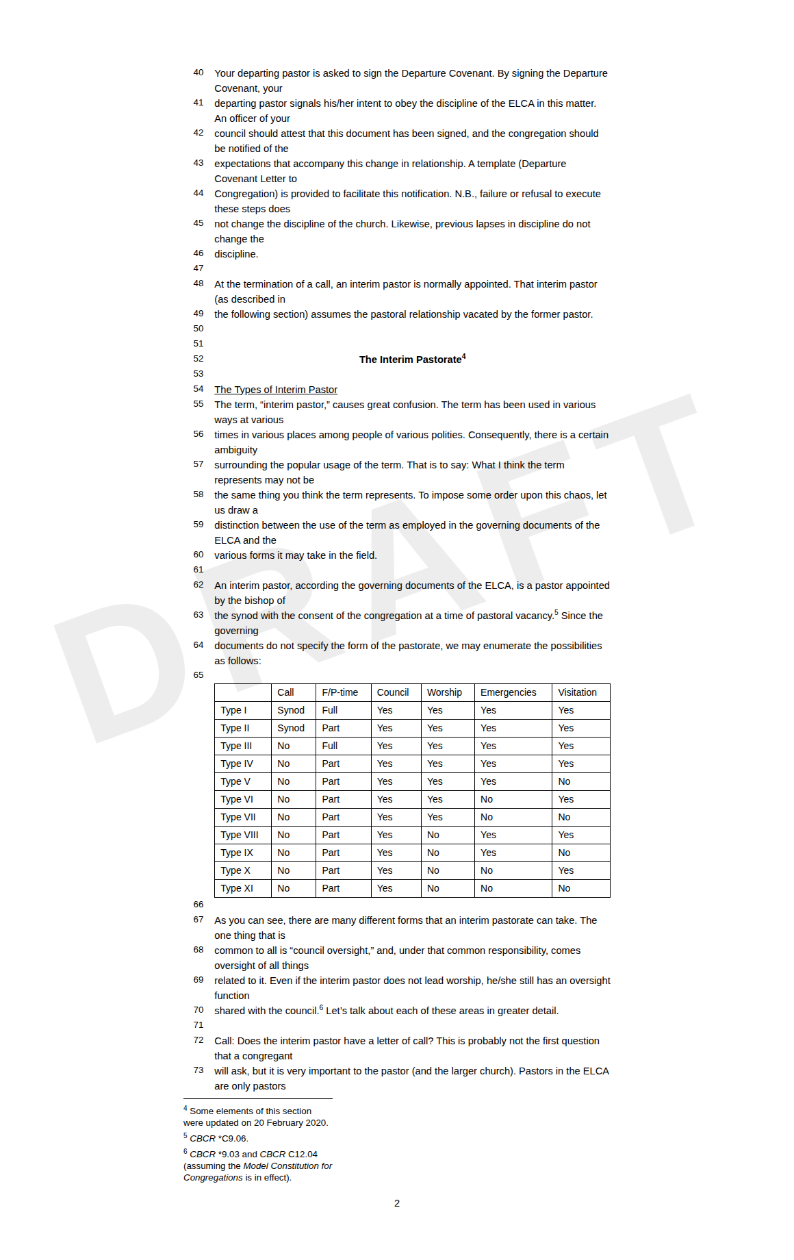DRAFT
40
Your departing pastor is asked to sign the Departure Covenant. By signing the Departure Covenant, your
41
departing pastor signals his/her intent to obey the discipline of the ELCA in this matter. An officer of your
42
council should attest that this document has been signed, and the congregation should be notified of the
43
expectations that accompany this change in relationship. A template (Departure Covenant Letter to
44
Congregation) is provided to facilitate this notification. N.B., failure or refusal to execute these steps does
45
not change the discipline of the church. Likewise, previous lapses in discipline do not change the
46
discipline.
47
48
At the termination of a call, an interim pastor is normally appointed. That interim pastor (as described in
49
the following section) assumes the pastoral relationship vacated by the former pastor.
50
51
52
The Interim Pastorate4
53
54
The Types of Interim Pastor
55
The term, “interim pastor,” causes great confusion. The term has been used in various ways at various
56
times in various places among people of various polities. Consequently, there is a certain ambiguity
57
surrounding the popular usage of the term. That is to say: What I think the term represents may not be
58
the same thing you think the term represents. To impose some order upon this chaos, let us draw a
59
distinction between the use of the term as employed in the governing documents of the ELCA and the
60
various forms it may take in the field.
61
62
An interim pastor, according the governing documents of the ELCA, is a pastor appointed by the bishop of
63
the synod with the consent of the congregation at a time of pastoral vacancy.5 Since the governing
64
documents do not specify the form of the pastorate, we may enumerate the possibilities as follows:
65
| | Call | F/P-time | Council | Worship | Emergencies | Visitation |
| --- | --- | --- | --- | --- | --- | --- |
| Type I | Synod | Full | Yes | Yes | Yes | Yes |
| Type II | Synod | Part | Yes | Yes | Yes | Yes |
| Type III | No | Full | Yes | Yes | Yes | Yes |
| Type IV | No | Part | Yes | Yes | Yes | Yes |
| Type V | No | Part | Yes | Yes | Yes | No |
| Type VI | No | Part | Yes | Yes | No | Yes |
| Type VII | No | Part | Yes | Yes | No | No |
| Type VIII | No | Part | Yes | No | Yes | Yes |
| Type IX | No | Part | Yes | No | Yes | No |
| Type X | No | Part | Yes | No | No | Yes |
| Type XI | No | Part | Yes | No | No | No |
66
67
As you can see, there are many different forms that an interim pastorate can take. The one thing that is
68
common to all is “council oversight,” and, under that common responsibility, comes oversight of all things
69
related to it. Even if the interim pastor does not lead worship, he/she still has an oversight function
70
shared with the council.6 Let’s talk about each of these areas in greater detail.
71
72
Call: Does the interim pastor have a letter of call? This is probably not the first question that a congregant
73
will ask, but it is very important to the pastor (and the larger church). Pastors in the ELCA are only pastors
4 Some elements of this section were updated on 20 February 2020.
5 CBCR *C9.06.
6 CBCR *9.03 and CBCR C12.04 (assuming the Model Constitution for Congregations is in effect).
2